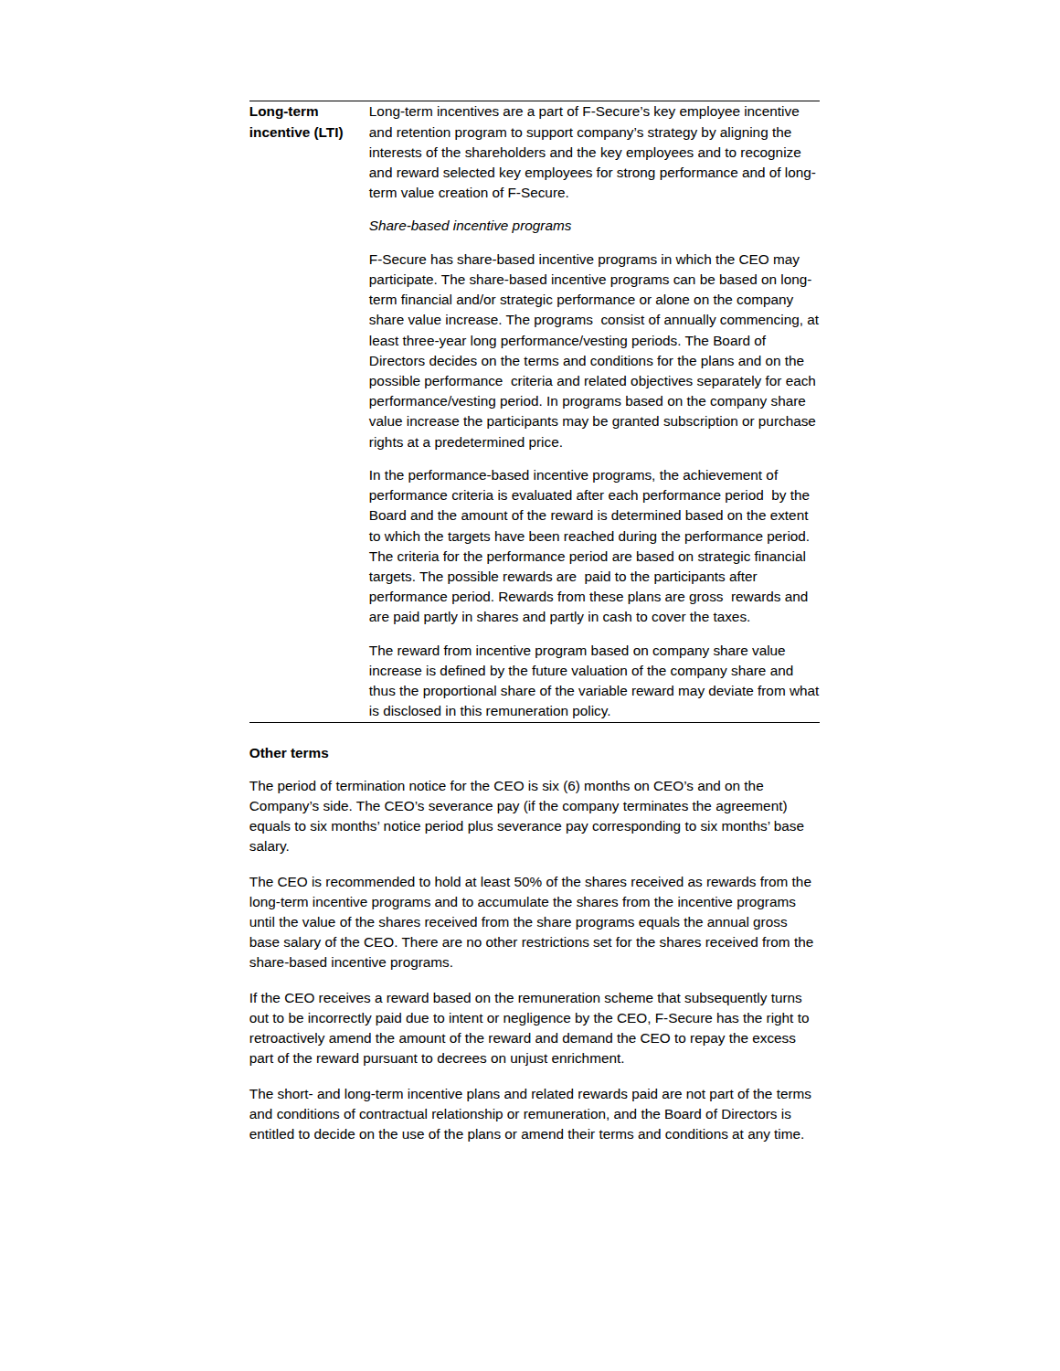| Long-term incentive (LTI) | Long-term incentives are a part of F-Secure’s key employee incentive and retention program to support company’s strategy by aligning the interests of the shareholders and the key employees and to recognize and reward selected key employees for strong performance and of long-term value creation of F-Secure. Share-based incentive programs F-Secure has share-based incentive programs in which the CEO may participate. The share-based incentive programs can be based on long-term financial and/or strategic performance or alone on the company share value increase. The programs consist of annually commencing, at least three-year long performance/vesting periods. The Board of Directors decides on the terms and conditions for the plans and on the possible performance criteria and related objectives separately for each performance/vesting period. In programs based on the company share value increase the participants may be granted subscription or purchase rights at a predetermined price. In the performance-based incentive programs, the achievement of performance criteria is evaluated after each performance period by the Board and the amount of the reward is determined based on the extent to which the targets have been reached during the performance period. The criteria for the performance period are based on strategic financial targets. The possible rewards are paid to the participants after performance period. Rewards from these plans are gross rewards and are paid partly in shares and partly in cash to cover the taxes. The reward from incentive program based on company share value increase is defined by the future valuation of the company share and thus the proportional share of the variable reward may deviate from what is disclosed in this remuneration policy. |
Other terms
The period of termination notice for the CEO is six (6) months on CEO’s and on the Company’s side. The CEO’s severance pay (if the company terminates the agreement) equals to six months’ notice period plus severance pay corresponding to six months’ base salary.
The CEO is recommended to hold at least 50% of the shares received as rewards from the long-term incentive programs and to accumulate the shares from the incentive programs until the value of the shares received from the share programs equals the annual gross base salary of the CEO. There are no other restrictions set for the shares received from the share-based incentive programs.
If the CEO receives a reward based on the remuneration scheme that subsequently turns out to be incorrectly paid due to intent or negligence by the CEO, F-Secure has the right to retroactively amend the amount of the reward and demand the CEO to repay the excess part of the reward pursuant to decrees on unjust enrichment.
The short- and long-term incentive plans and related rewards paid are not part of the terms and conditions of contractual relationship or remuneration, and the Board of Directors is entitled to decide on the use of the plans or amend their terms and conditions at any time.